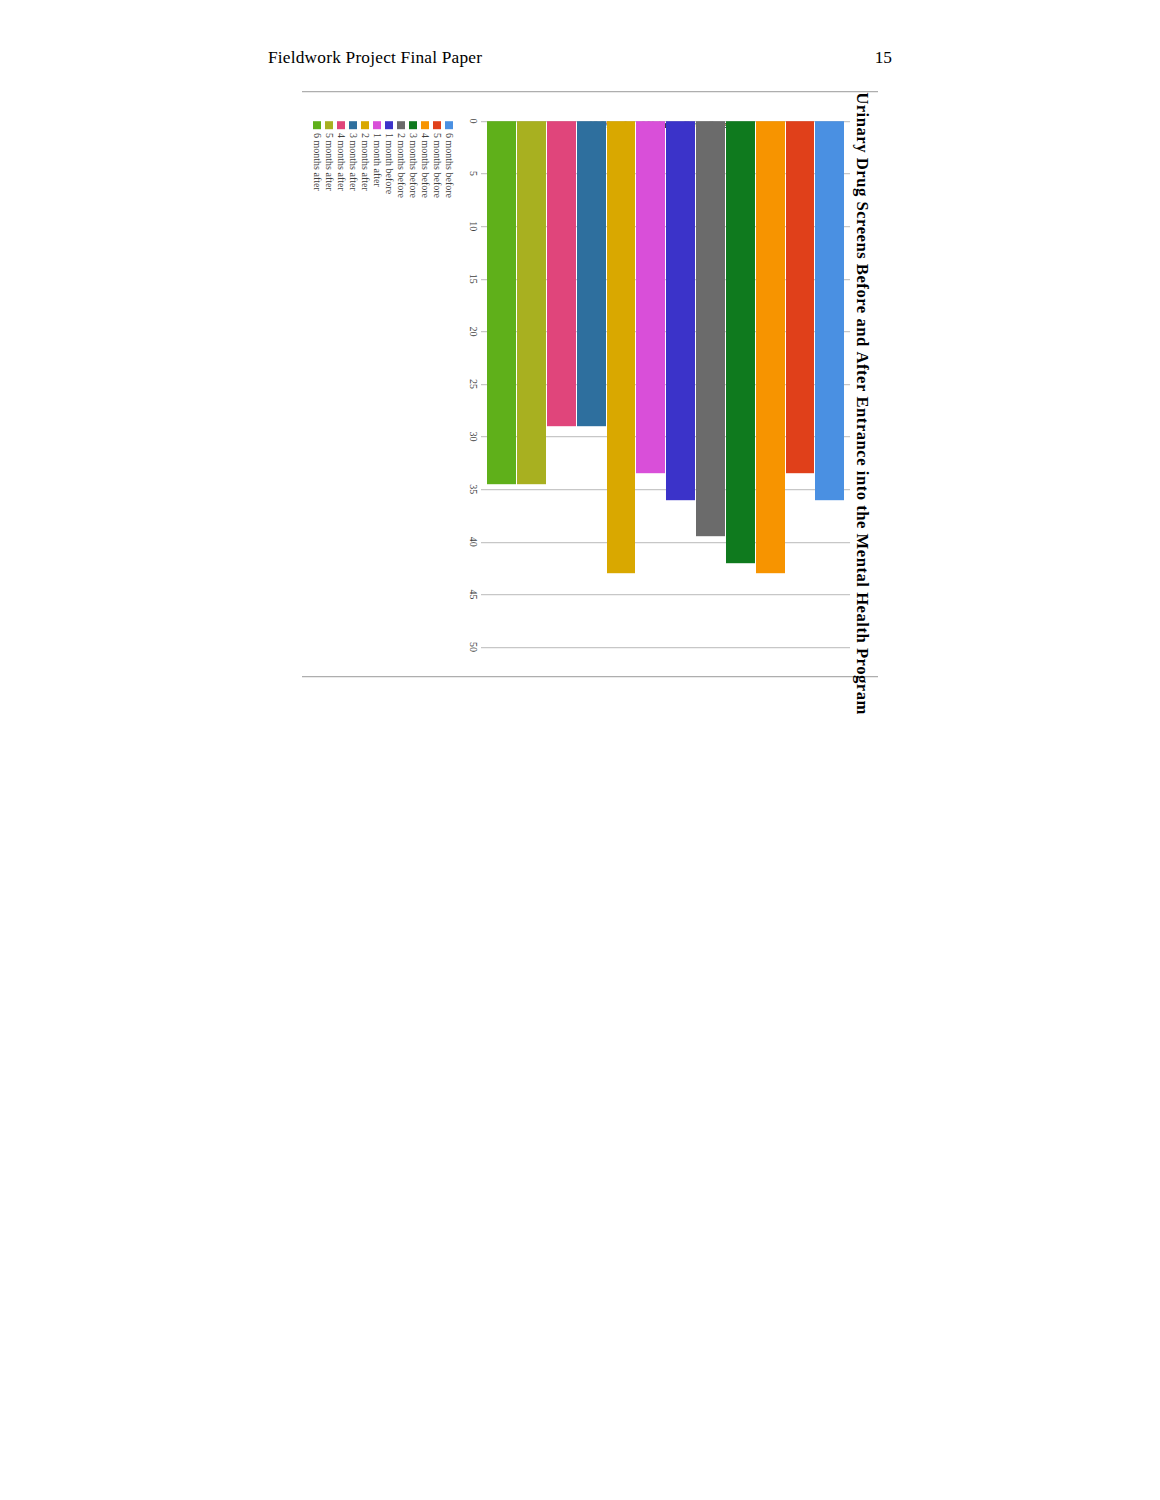Fieldwork Project Final Paper
15
Urinary Drug Screens Before and After Entrance into the Mental Health Program
12 Months of Urinary Drug Screens
0 5 10 15 20 25 30 35 40 45 50
6 months before
5 months before
4 months before
3 months before
2 months before
1 month before
1 month after
2 months after
3 months after
4 months after
5 months after
6 months after